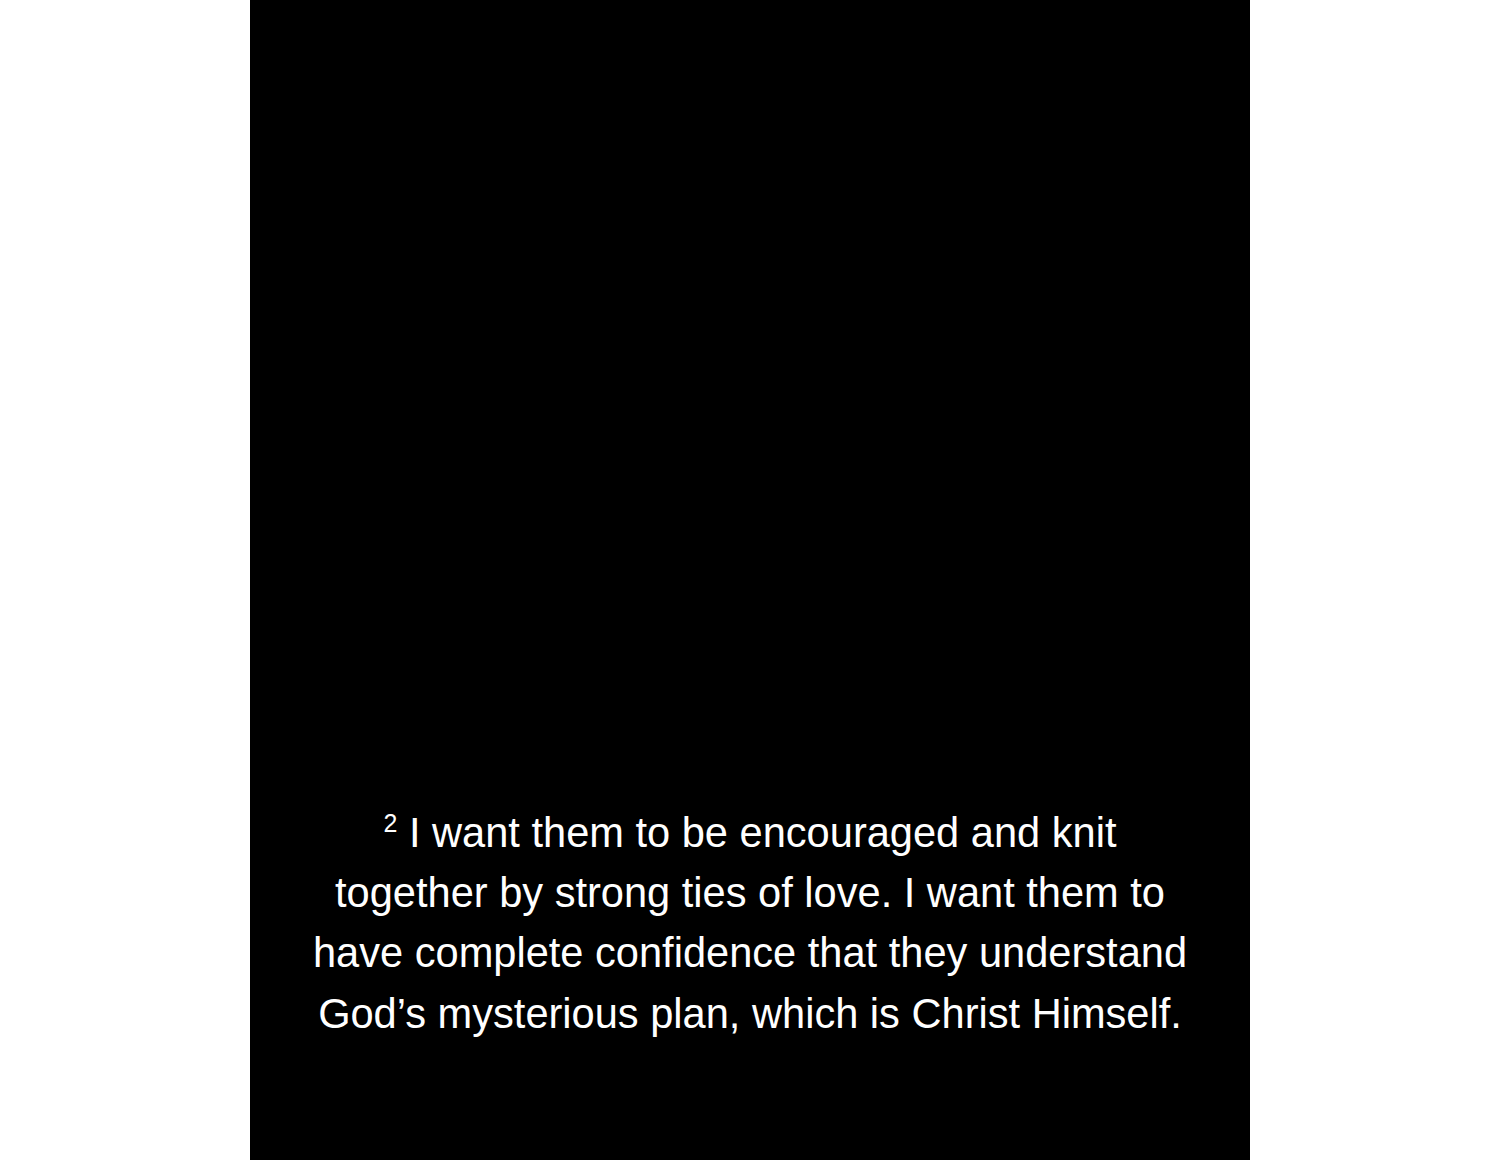2 I want them to be encouraged and knit together by strong ties of love. I want them to have complete confidence that they understand God’s mysterious plan, which is Christ Himself.